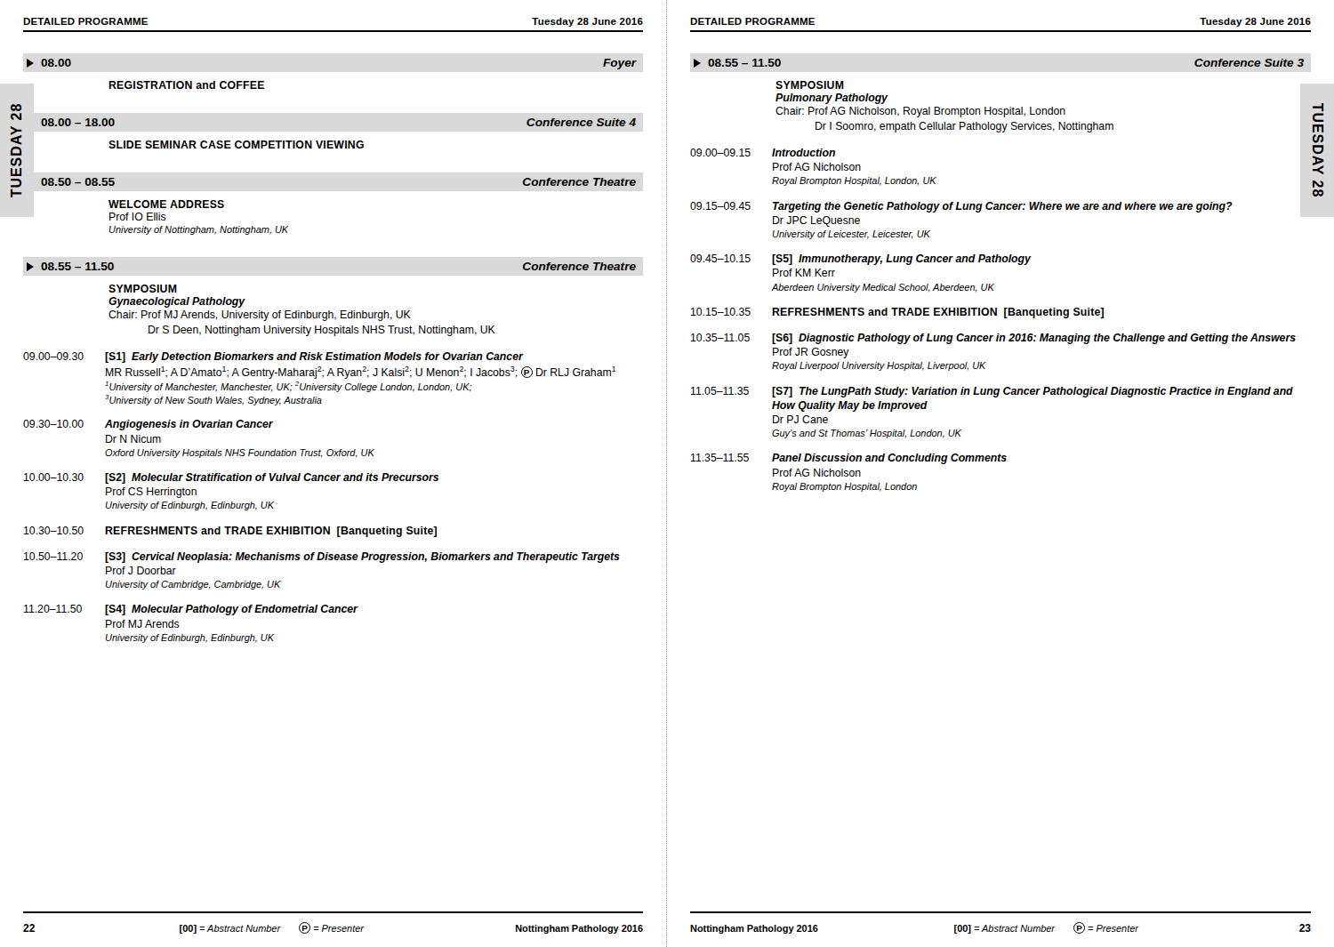TUESDAY 28
Detailed Programme Tuesday 28 June 2016
08.00 Foyer
REGISTRATION and COFFEE
08.00 – 18.00 Conference Suite 4
SLIDE SEMINAR CASE COMPETITION VIEWING
08.50 – 08.55 Conference Theatre
WELCOME ADDRESS
Prof IO Ellis
University of Nottingham, Nottingham, UK
08.55 – 11.50 Conference Theatre
SYMPOSIUM
Gynaecological Pathology
Chair: Prof MJ Arends, University of Edinburgh, Edinburgh, UK Dr S Deen, Nottingham University Hospitals NHS Trust, Nottingham, UK
09.00–09.30
[S1] Early Detection Biomarkers and Risk Estimation Models for Ovarian Cancer
MR Russell1; A D’Amato1; A Gentry-Maharaj2; A Ryan2; J Kalsi2; U Menon2; I Jacobs3; P Dr RLJ Graham1
1 University of Manchester, Manchester, UK; 2 University College London, London, UK;
3 University of New South Wales, Sydney, Australia
09.30–10.00
Angiogenesis in Ovarian Cancer
Dr N Nicum
Oxford University Hospitals NHS Foundation Trust, Oxford, UK
10.00–10.30
[S2] Molecular Stratification of Vulval Cancer and its Precursors
Prof CS Herrington
University of Edinburgh, Edinburgh, UK
10.30–10.50
REFRESHMENTS and TRADE EXHIBITION [Banqueting Suite]
10.50–11.20
[S3] Cervical Neoplasia: Mechanisms of Disease Progression, Biomarkers and Therapeutic Targets
Prof J Doorbar
University of Cambridge, Cambridge, UK
11.20–11.50
[S4] Molecular Pathology of Endometrial Cancer
Prof MJ Arends
University of Edinburgh, Edinburgh, UK
22 [00] = Abstract Number P = Presenter Nottingham Pathology 2016
TUESDAY 28
Detailed Programme Tuesday 28 June 2016
08.55 – 11.50 Conference Suite 3
SYMPOSIUM
Pulmonary Pathology
Chair: Prof AG Nicholson, Royal Brompton Hospital, London Dr I Soomro, empath Cellular Pathology Services, Nottingham
09.00–09.15
Introduction
Prof AG Nicholson
Royal Brompton Hospital, London, UK
09.15–09.45
Targeting the Genetic Pathology of Lung Cancer: Where we are and where we are going?
Dr JPC LeQuesne
University of Leicester, Leicester, UK
09.45–10.15
[S5] Immunotherapy, Lung Cancer and Pathology
Prof KM Kerr
Aberdeen University Medical School, Aberdeen, UK
10.15–10.35
REFRESHMENTS and TRADE EXHIBITION [Banqueting Suite]
10.35–11.05
[S6] Diagnostic Pathology of Lung Cancer in 2016: Managing the Challenge and Getting the Answers
Prof JR Gosney
Royal Liverpool University Hospital, Liverpool, UK
11.05–11.35
[S7] The LungPath Study: Variation in Lung Cancer Pathological Diagnostic Practice in England and How Quality May be Improved
Dr PJ Cane
Guy’s and St Thomas’ Hospital, London, UK
11.35–11.55
Panel Discussion and Concluding Comments
Prof AG Nicholson
Royal Brompton Hospital, London
Nottingham Pathology 2016 [00] = Abstract Number P = Presenter 23